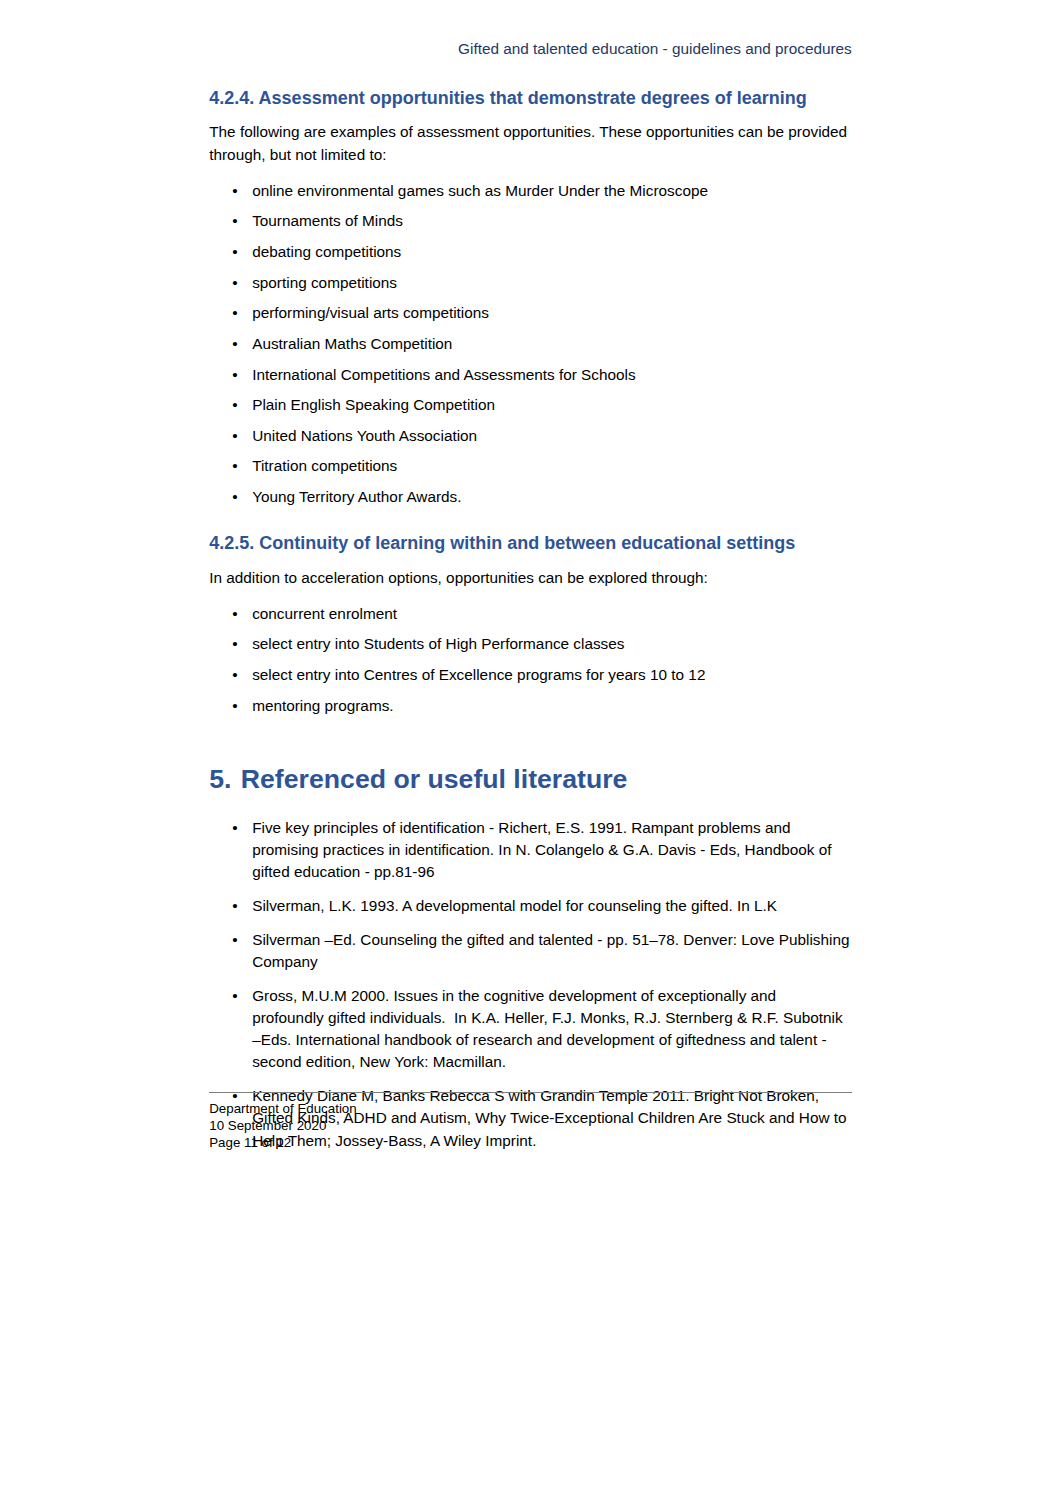Gifted and talented education - guidelines and procedures
4.2.4. Assessment opportunities that demonstrate degrees of learning
The following are examples of assessment opportunities. These opportunities can be provided through, but not limited to:
online environmental games such as Murder Under the Microscope
Tournaments of Minds
debating competitions
sporting competitions
performing/visual arts competitions
Australian Maths Competition
International Competitions and Assessments for Schools
Plain English Speaking Competition
United Nations Youth Association
Titration competitions
Young Territory Author Awards.
4.2.5. Continuity of learning within and between educational settings
In addition to acceleration options, opportunities can be explored through:
concurrent enrolment
select entry into Students of High Performance classes
select entry into Centres of Excellence programs for years 10 to 12
mentoring programs.
5. Referenced or useful literature
Five key principles of identification - Richert, E.S. 1991. Rampant problems and promising practices in identification. In N. Colangelo & G.A. Davis - Eds, Handbook of gifted education - pp.81-96
Silverman, L.K. 1993. A developmental model for counseling the gifted. In L.K
Silverman –Ed. Counseling the gifted and talented - pp. 51–78. Denver: Love Publishing Company
Gross, M.U.M 2000. Issues in the cognitive development of exceptionally and profoundly gifted individuals. In K.A. Heller, F.J. Monks, R.J. Sternberg & R.F. Subotnik –Eds. International handbook of research and development of giftedness and talent - second edition, New York: Macmillan.
Kennedy Diane M, Banks Rebecca S with Grandin Temple 2011. Bright Not Broken, Gifted Kinds, ADHD and Autism, Why Twice-Exceptional Children Are Stuck and How to Help Them; Jossey-Bass, A Wiley Imprint.
Department of Education
10 September 2020
Page 11 of 12